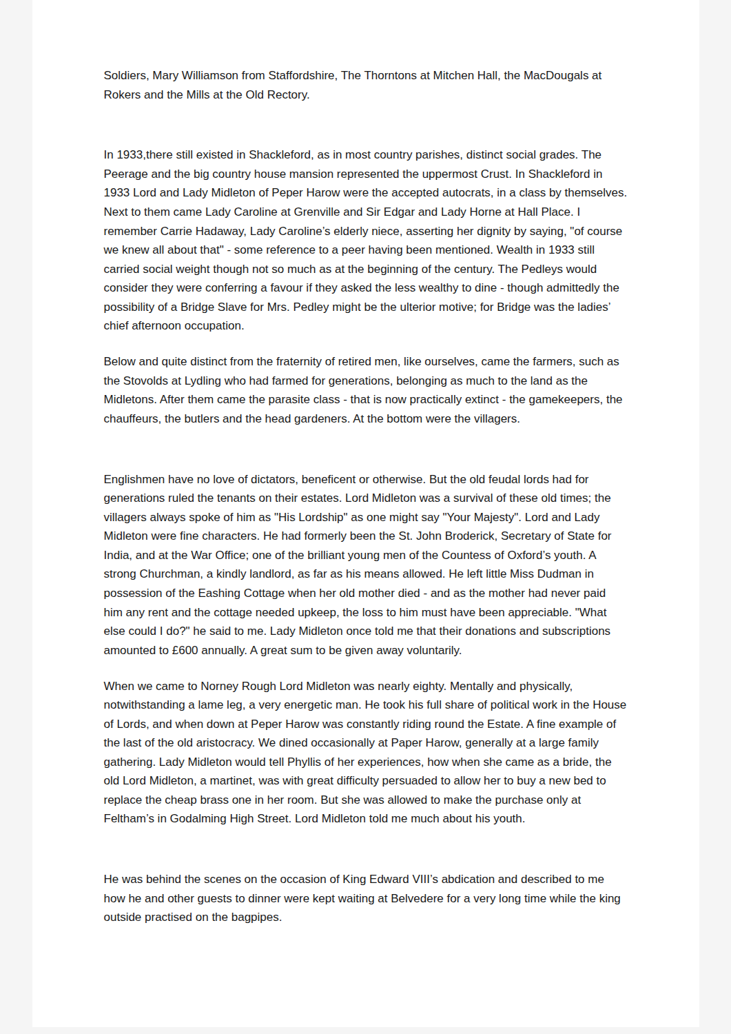Soldiers, Mary Williamson from Staffordshire, The Thorntons at Mitchen Hall, the MacDougals at Rokers and the Mills at the Old Rectory.
In 1933,there still existed in Shackleford, as in most country parishes, distinct social grades. The Peerage and the big country house mansion represented the uppermost Crust. In Shackleford in 1933 Lord and Lady Midleton of Peper Harow were the accepted autocrats, in a class by themselves. Next to them came Lady Caroline at Grenville and Sir Edgar and Lady Horne at Hall Place. I remember Carrie Hadaway, Lady Caroline’s elderly niece, asserting her dignity by saying, "of course we knew all about that" - some reference to a peer having been mentioned. Wealth in 1933 still carried social weight though not so much as at the beginning of the century. The Pedleys would consider they were conferring a favour if they asked the less wealthy to dine - though admittedly the possibility of a Bridge Slave for Mrs. Pedley might be the ulterior motive; for Bridge was the ladies’ chief afternoon occupation.
Below and quite distinct from the fraternity of retired men, like ourselves, came the farmers, such as the Stovolds at Lydling who had farmed for generations, belonging as much to the land as the Midletons. After them came the parasite class - that is now practically extinct - the gamekeepers, the chauffeurs, the butlers and the head gardeners. At the bottom were the villagers.
Englishmen have no love of dictators, beneficent or otherwise. But the old feudal lords had for generations ruled the tenants on their estates. Lord Midleton was a survival of these old times; the villagers always spoke of him as "His Lordship" as one might say "Your Majesty". Lord and Lady Midleton were fine characters. He had formerly been the St. John Broderick, Secretary of State for India, and at the War Office; one of the brilliant young men of the Countess of Oxford’s youth. A strong Churchman, a kindly landlord, as far as his means allowed. He left little Miss Dudman in possession of the Eashing Cottage when her old mother died - and as the mother had never paid him any rent and the cottage needed upkeep, the loss to him must have been appreciable. "What else could I do?" he said to me. Lady Midleton once told me that their donations and subscriptions amounted to £600 annually. A great sum to be given away voluntarily.
When we came to Norney Rough Lord Midleton was nearly eighty. Mentally and physically, notwithstanding a lame leg, a very energetic man. He took his full share of political work in the House of Lords, and when down at Peper Harow was constantly riding round the Estate. A fine example of the last of the old aristocracy. We dined occasionally at Paper Harow, generally at a large family gathering. Lady Midleton would tell Phyllis of her experiences, how when she came as a bride, the old Lord Midleton, a martinet, was with great difficulty persuaded to allow her to buy a new bed to replace the cheap brass one in her room. But she was allowed to make the purchase only at Feltham’s in Godalming High Street. Lord Midleton told me much about his youth.
He was behind the scenes on the occasion of King Edward VIII’s abdication and described to me how he and other guests to dinner were kept waiting at Belvedere for a very long time while the king outside practised on the bagpipes.